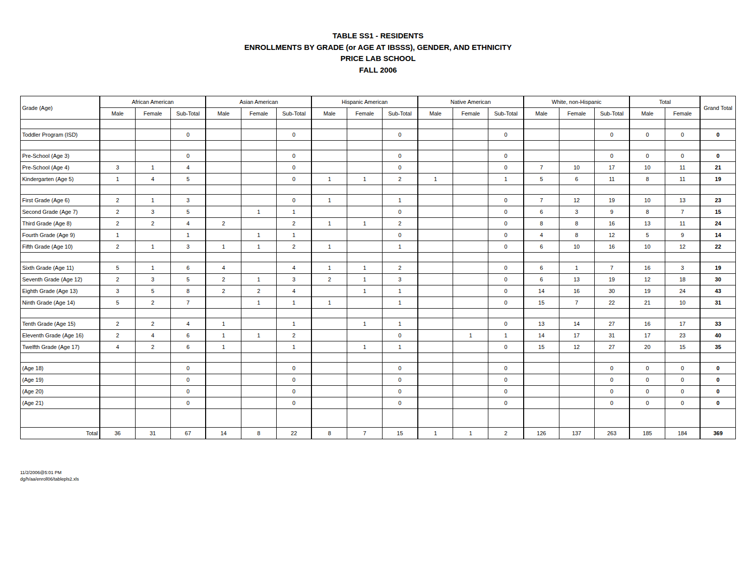TABLE SS1 - RESIDENTS
ENROLLMENTS BY GRADE (or AGE AT IBSSS), GENDER, AND ETHNICITY
PRICE LAB SCHOOL
FALL 2006
| Grade (Age) | African American | Asian American | Hispanic American | Native American | White, non-Hispanic | Total | Grand Total |
| --- | --- | --- | --- | --- | --- | --- | --- |
| Male | Female | Sub-Total | Male | Female | Sub-Total | Male | Female | Sub-Total | Male | Female | Sub-Total | Male | Female | Sub-Total | Male | Female |
| Toddler Program (ISD) | | | 0 | | | 0 | | | 0 | | | 0 | | | 0 | 0 | 0 | 0 |
| Pre-School (Age 3) | | | 0 | | | 0 | | | 0 | | | 0 | | | 0 | 0 | 0 | 0 |
| Pre-School (Age 4) | 3 | 1 | 4 | | | 0 | | | 0 | | | 0 | 7 | 10 | 17 | 10 | 11 | 21 |
| Kindergarten (Age 5) | 1 | 4 | 5 | | | 0 | 1 | 1 | 2 | 1 | | 1 | 5 | 6 | 11 | 8 | 11 | 19 |
| First Grade (Age 6) | 2 | 1 | 3 | | | 0 | 1 | | 1 | | | 0 | 7 | 12 | 19 | 10 | 13 | 23 |
| Second Grade (Age 7) | 2 | 3 | 5 | | 1 | 1 | | | 0 | | | 0 | 6 | 3 | 9 | 8 | 7 | 15 |
| Third Grade (Age 8) | 2 | 2 | 4 | 2 | | 2 | 1 | 1 | 2 | | | 0 | 8 | 8 | 16 | 13 | 11 | 24 |
| Fourth Grade (Age 9) | 1 | | 1 | | 1 | 1 | | | 0 | | | 0 | 4 | 8 | 12 | 5 | 9 | 14 |
| Fifth Grade (Age 10) | 2 | 1 | 3 | 1 | 1 | 2 | 1 | | 1 | | | 0 | 6 | 10 | 16 | 10 | 12 | 22 |
| Sixth Grade (Age 11) | 5 | 1 | 6 | 4 | | 4 | 1 | 1 | 2 | | | 0 | 6 | 1 | 7 | 16 | 3 | 19 |
| Seventh Grade (Age 12) | 2 | 3 | 5 | 2 | 1 | 3 | 2 | 1 | 3 | | | 0 | 6 | 13 | 19 | 12 | 18 | 30 |
| Eighth Grade (Age 13) | 3 | 5 | 8 | 2 | 2 | 4 | | 1 | 1 | | | 0 | 14 | 16 | 30 | 19 | 24 | 43 |
| Ninth Grade (Age 14) | 5 | 2 | 7 | | 1 | 1 | 1 | | 1 | | | 0 | 15 | 7 | 22 | 21 | 10 | 31 |
| Tenth Grade (Age 15) | 2 | 2 | 4 | 1 | | 1 | | 1 | 1 | | | 0 | 13 | 14 | 27 | 16 | 17 | 33 |
| Eleventh Grade (Age 16) | 2 | 4 | 6 | 1 | 1 | 2 | | | 0 | | 1 | 1 | 14 | 17 | 31 | 17 | 23 | 40 |
| Twelfth Grade (Age 17) | 4 | 2 | 6 | 1 | | 1 | | 1 | 1 | | | 0 | 15 | 12 | 27 | 20 | 15 | 35 |
| (Age 18) | | | 0 | | | 0 | | | 0 | | | 0 | | | 0 | 0 | 0 | 0 |
| (Age 19) | | | 0 | | | 0 | | | 0 | | | 0 | | | 0 | 0 | 0 | 0 |
| (Age 20) | | | 0 | | | 0 | | | 0 | | | 0 | | | 0 | 0 | 0 | 0 |
| (Age 21) | | | 0 | | | 0 | | | 0 | | | 0 | | | 0 | 0 | 0 | 0 |
| Total | 36 | 31 | 67 | 14 | 8 | 22 | 8 | 7 | 15 | 1 | 1 | 2 | 126 | 137 | 263 | 185 | 184 | 369 |
11/2/2006@5:01 PM
dg/h/aa/enroll06/tablepls2.xls